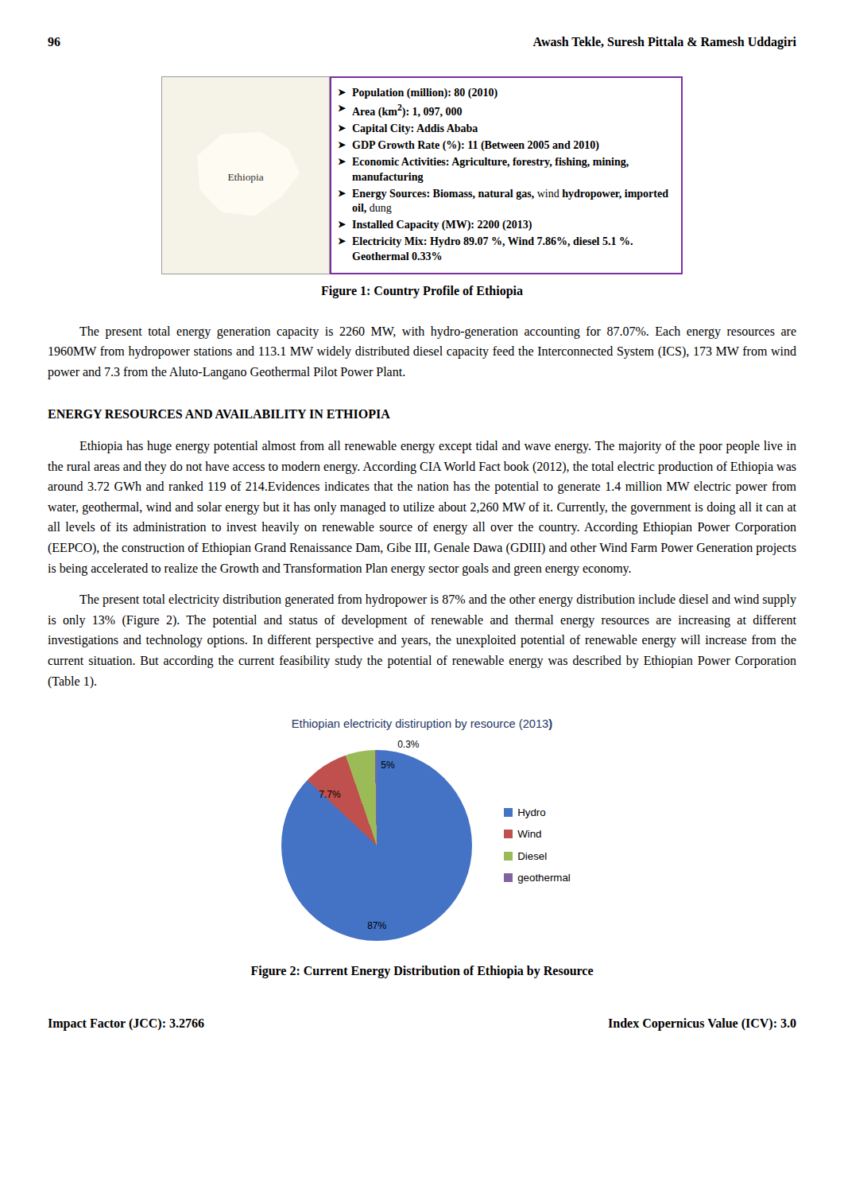96 Awash Tekle, Suresh Pittala & Ramesh Uddagiri
Ethiopia
Population (million): 80 (2010)
Area (km2): 1, 097, 000
Capital City: Addis Ababa
GDP Growth Rate (%): 11 (Between 2005 and 2010)
Economic Activities: Agriculture, forestry, fishing, mining, manufacturing
Energy Sources: Biomass, natural gas, wind hydropower, imported oil, dung
Installed Capacity (MW): 2200 (2013)
Electricity Mix: Hydro 89.07 %, Wind 7.86%, diesel 5.1 %. Geothermal 0.33%
Figure 1: Country Profile of Ethiopia
The present total energy generation capacity is 2260 MW, with hydro-generation accounting for 87.07%. Each energy resources are 1960MW from hydropower stations and 113.1 MW widely distributed diesel capacity feed the Interconnected System (ICS), 173 MW from wind power and 7.3 from the Aluto-Langano Geothermal Pilot Power Plant.
Energy Resources and Availability in Ethiopia
Ethiopia has huge energy potential almost from all renewable energy except tidal and wave energy. The majority of the poor people live in the rural areas and they do not have access to modern energy. According CIA World Fact book (2012), the total electric production of Ethiopia was around 3.72 GWh and ranked 119 of 214.Evidences indicates that the nation has the potential to generate 1.4 million MW electric power from water, geothermal, wind and solar energy but it has only managed to utilize about 2,260 MW of it. Currently, the government is doing all it can at all levels of its administration to invest heavily on renewable source of energy all over the country. According Ethiopian Power Corporation (EEPCO), the construction of Ethiopian Grand Renaissance Dam, Gibe III, Genale Dawa (GDIII) and other Wind Farm Power Generation projects is being accelerated to realize the Growth and Transformation Plan energy sector goals and green energy economy.
The present total electricity distribution generated from hydropower is 87% and the other energy distribution include diesel and wind supply is only 13% (Figure 2). The potential and status of development of renewable and thermal energy resources are increasing at different investigations and technology options. In different perspective and years, the unexploited potential of renewable energy will increase from the current situation. But according the current feasibility study the potential of renewable energy was described by Ethiopian Power Corporation (Table 1).
Ethiopian electricity distiruption by resource (2013)
87% 7.7% 5% 0.3%
Hydro
Wind
Diesel
geothermal
Figure 2: Current Energy Distribution of Ethiopia by Resource
Impact Factor (JCC): 3.2766 Index Copernicus Value (ICV): 3.0